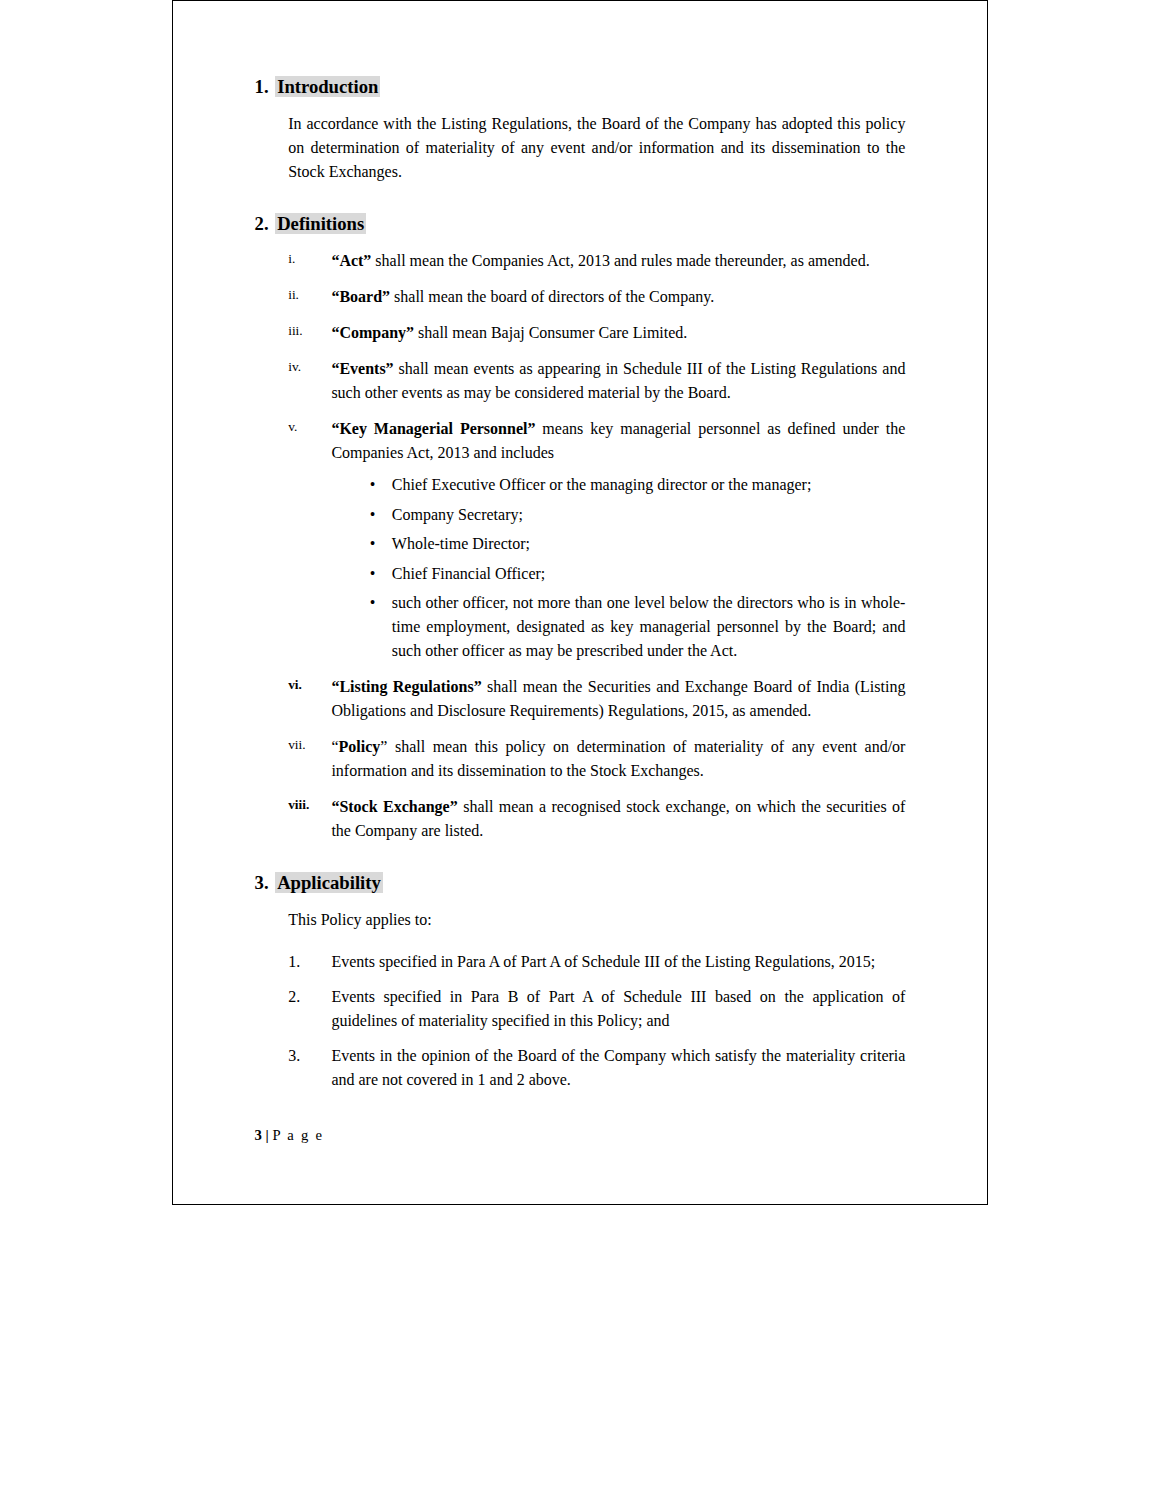1. Introduction
In accordance with the Listing Regulations, the Board of the Company has adopted this policy on determination of materiality of any event and/or information and its dissemination to the Stock Exchanges.
2. Definitions
i.“Act” shall mean the Companies Act, 2013 and rules made thereunder, as amended.
ii.“Board” shall mean the board of directors of the Company.
iii.“Company” shall mean Bajaj Consumer Care Limited.
iv.“Events” shall mean events as appearing in Schedule III of the Listing Regulations and such other events as may be considered material by the Board.
v.“Key Managerial Personnel” means key managerial personnel as defined under the Companies Act, 2013 and includes
Chief Executive Officer or the managing director or the manager;
Company Secretary;
Whole-time Director;
Chief Financial Officer;
such other officer, not more than one level below the directors who is in whole-time employment, designated as key managerial personnel by the Board; and such other officer as may be prescribed under the Act.
vi.“Listing Regulations” shall mean the Securities and Exchange Board of India (Listing Obligations and Disclosure Requirements) Regulations, 2015, as amended.
vii.“Policy” shall mean this policy on determination of materiality of any event and/or information and its dissemination to the Stock Exchanges.
viii.“Stock Exchange” shall mean a recognised stock exchange, on which the securities of the Company are listed.
3. Applicability
This Policy applies to:
1. Events specified in Para A of Part A of Schedule III of the Listing Regulations, 2015;
2. Events specified in Para B of Part A of Schedule III based on the application of guidelines of materiality specified in this Policy; and
3. Events in the opinion of the Board of the Company which satisfy the materiality criteria and are not covered in 1 and 2 above.
3 | P a g e